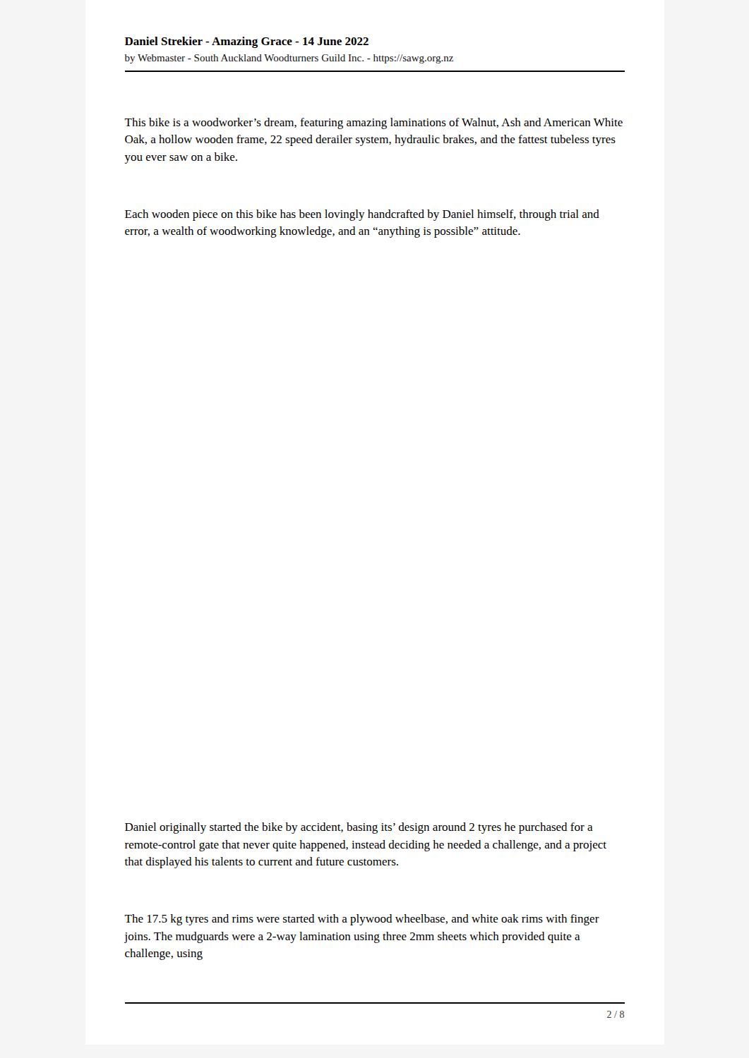Daniel Strekier - Amazing Grace - 14 June 2022
by Webmaster - South Auckland Woodturners Guild Inc. - https://sawg.org.nz
This bike is a woodworker’s dream, featuring amazing laminations of Walnut, Ash and American White Oak, a hollow wooden frame, 22 speed derailer system, hydraulic brakes, and the fattest tubeless tyres you ever saw on a bike.
Each wooden piece on this bike has been lovingly handcrafted by Daniel himself, through trial and error, a wealth of woodworking knowledge, and an “anything is possible” attitude.
Daniel originally started the bike by accident, basing its’ design around 2 tyres he purchased for a remote-control gate that never quite happened, instead deciding he needed a challenge, and a project that displayed his talents to current and future customers.
The 17.5 kg tyres and rims were started with a plywood wheelbase, and white oak rims with finger joins. The mudguards were a 2-way lamination using three 2mm sheets which provided quite a challenge, using
2 / 8